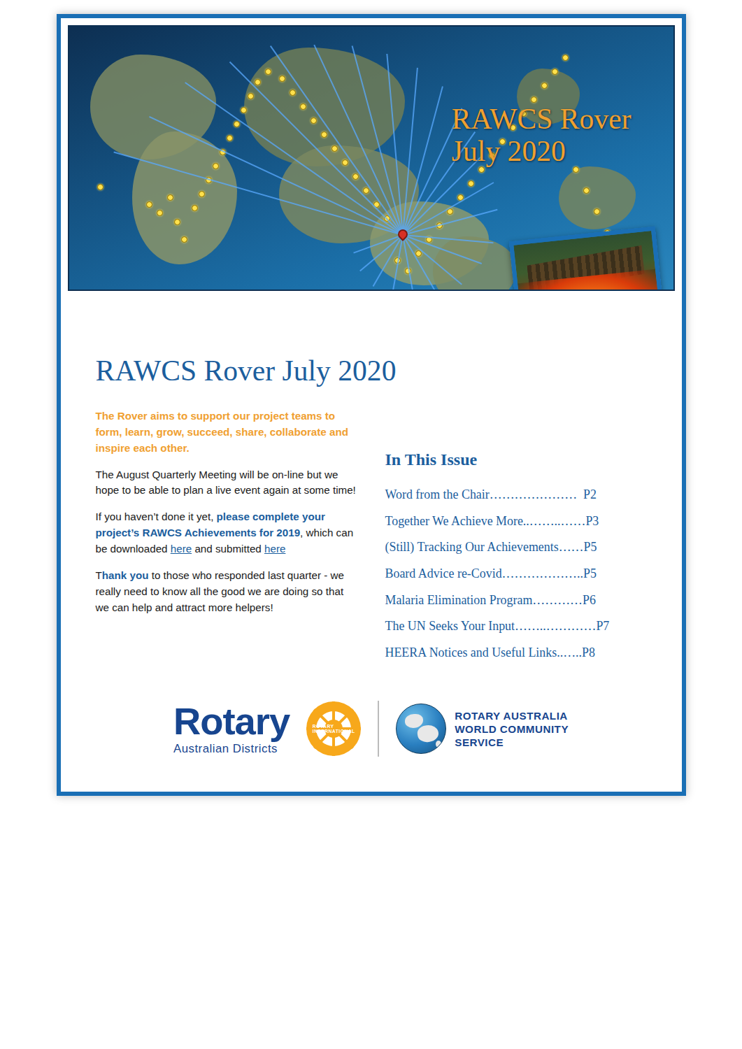RAWCS Rover
July 2020
RAWCS Rover July 2020
The Rover aims to support our project teams to form, learn, grow, succeed, share, collaborate and inspire each other.
The August Quarterly Meeting will be on-line but we hope to be able to plan a live event again at some time!
If you haven’t done it yet, please complete your project’s RAWCS Achievements for 2019, which can be downloaded here and submitted here
Thank you to those who responded last quarter - we really need to know all the good we are doing so that we can help and attract more helpers!
In This Issue
Word from the Chair………………… P2
Together We Achieve More..……..……P3
(Still) Tracking Our Achievements……P5
Board Advice re-Covid………………..P5
Malaria Elimination Program…………P6
The UN Seeks Your Input……..…………P7
HEERA Notices and Useful Links..…..P8
Rotary
Australian Districts
ROTARY
INTERNATIONAL
ROTARY AUSTRALIA
WORLD COMMUNITY
SERVICE